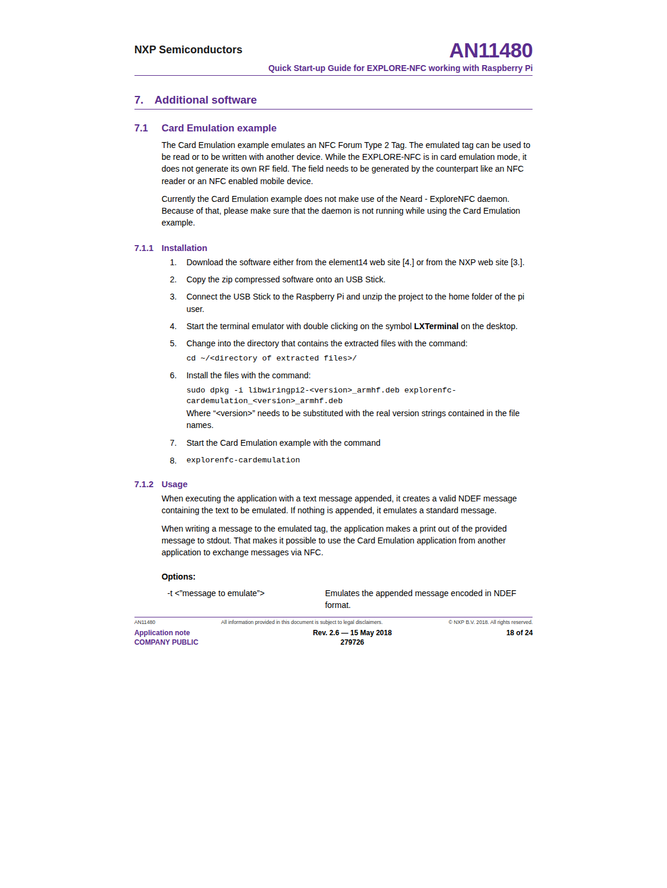NXP Semiconductors
AN11480
Quick Start-up Guide for EXPLORE-NFC working with Raspberry Pi
7. Additional software
7.1 Card Emulation example
The Card Emulation example emulates an NFC Forum Type 2 Tag. The emulated tag can be used to be read or to be written with another device. While the EXPLORE-NFC is in card emulation mode, it does not generate its own RF field. The field needs to be generated by the counterpart like an NFC reader or an NFC enabled mobile device.
Currently the Card Emulation example does not make use of the Neard - ExploreNFC daemon. Because of that, please make sure that the daemon is not running while using the Card Emulation example.
7.1.1 Installation
Download the software either from the element14 web site [4.] or from the NXP web site [3.].
Copy the zip compressed software onto an USB Stick.
Connect the USB Stick to the Raspberry Pi and unzip the project to the home folder of the pi user.
Start the terminal emulator with double clicking on the symbol LXTerminal on the desktop.
Change into the directory that contains the extracted files with the command:
cd ~/<directory of extracted files>/
Install the files with the command:
sudo dpkg -i libwiringpi2-<version>_armhf.deb explorenfc-
cardemulation_<version>_armhf.deb
Where “<version>” needs to be substituted with the real version strings contained in the file names.
Start the Card Emulation example with the command
explorenfc-cardemulation
7.1.2 Usage
When executing the application with a text message appended, it creates a valid NDEF message containing the text to be emulated. If nothing is appended, it emulates a standard message.
When writing a message to the emulated tag, the application makes a print out of the provided message to stdout. That makes it possible to use the Card Emulation application from another application to exchange messages via NFC.
Options:
-t <”message to emulate”>
Emulates the appended message encoded in NDEF format.
AN11480
All information provided in this document is subject to legal disclaimers.
© NXP B.V. 2018. All rights reserved.
Application note
COMPANY PUBLIC
Rev. 2.6 — 15 May 2018
279726
18 of 24